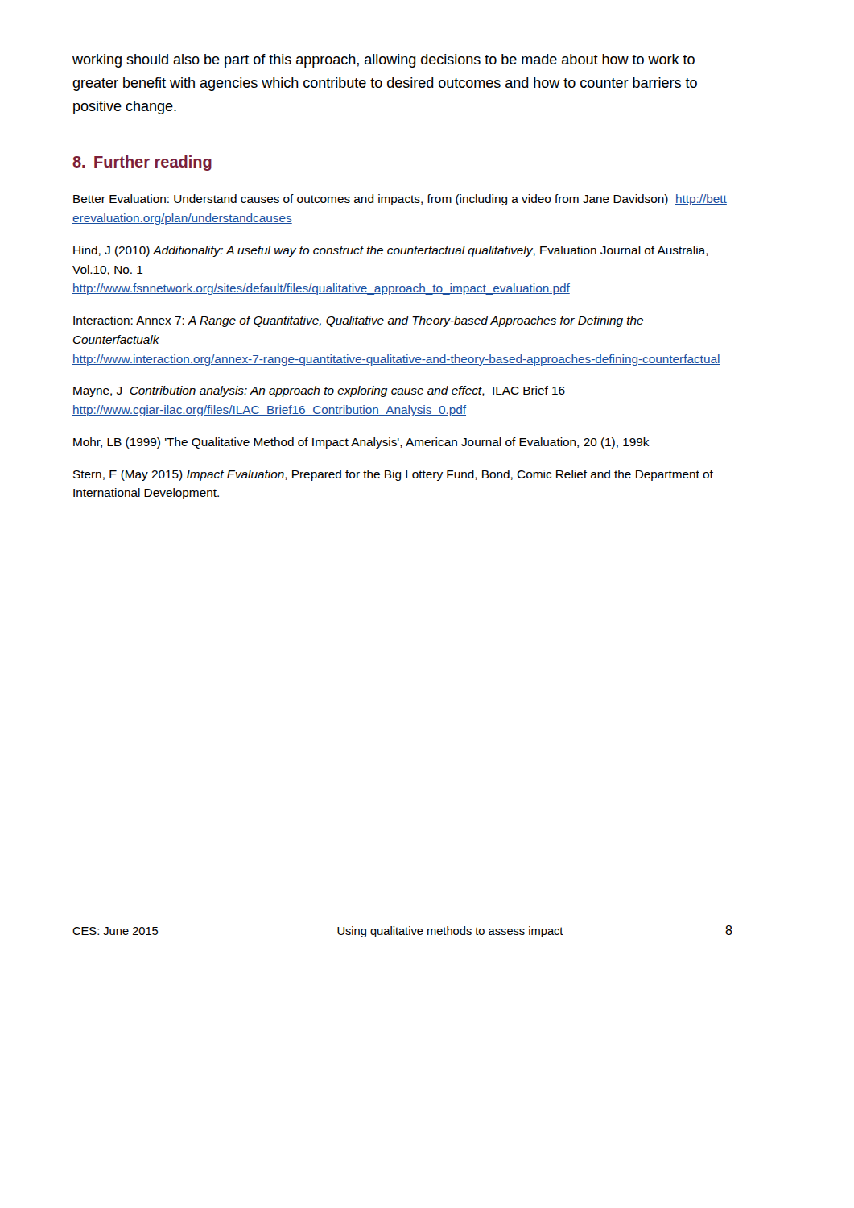working should also be part of this approach, allowing decisions to be made about how to work to greater benefit with agencies which contribute to desired outcomes and how to counter barriers to positive change.
8. Further reading
Better Evaluation: Understand causes of outcomes and impacts, from (including a video from Jane Davidson) http://betterevaluation.org/plan/understandcauses
Hind, J (2010) Additionality: A useful way to construct the counterfactual qualitatively, Evaluation Journal of Australia, Vol.10, No. 1
http://www.fsnnetwork.org/sites/default/files/qualitative_approach_to_impact_evaluation.pdf
Interaction: Annex 7: A Range of Quantitative, Qualitative and Theory-based Approaches for Defining the Counterfactualk
http://www.interaction.org/annex-7-range-quantitative-qualitative-and-theory-based-approaches-defining-counterfactual
Mayne, J Contribution analysis: An approach to exploring cause and effect, ILAC Brief 16
http://www.cgiar-ilac.org/files/ILAC_Brief16_Contribution_Analysis_0.pdf
Mohr, LB (1999) 'The Qualitative Method of Impact Analysis', American Journal of Evaluation, 20 (1), 199k
Stern, E (May 2015) Impact Evaluation, Prepared for the Big Lottery Fund, Bond, Comic Relief and the Department of International Development.
CES: June 2015 Using qualitative methods to assess impact 8